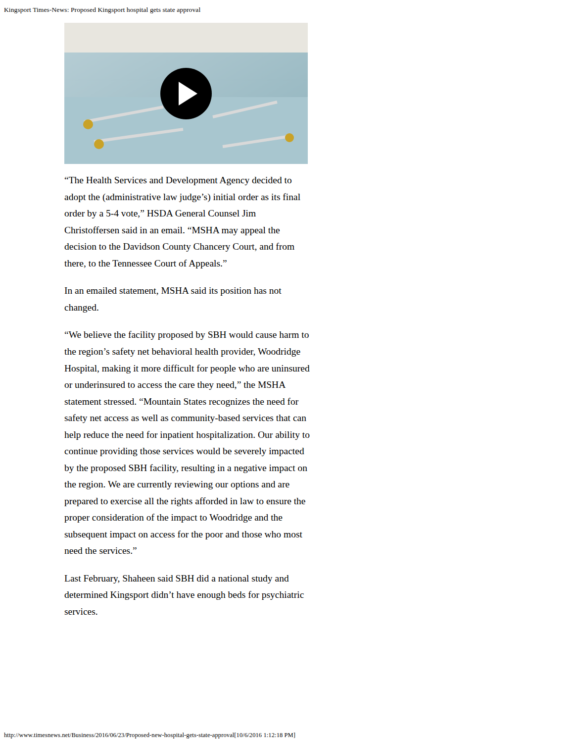Kingsport Times-News: Proposed Kingsport hospital gets state approval
“The Health Services and Development Agency decided to adopt the (administrative law judge’s) initial order as its final order by a 5-4 vote,” HSDA General Counsel Jim Christoffersen said in an email. “MSHA may appeal the decision to the Davidson County Chancery Court, and from there, to the Tennessee Court of Appeals.”
In an emailed statement, MSHA said its position has not changed.
“We believe the facility proposed by SBH would cause harm to the region’s safety net behavioral health provider, Woodridge Hospital, making it more difficult for people who are uninsured or underinsured to access the care they need,” the MSHA statement stressed. “Mountain States recognizes the need for safety net access as well as community-based services that can help reduce the need for inpatient hospitalization. Our ability to continue providing those services would be severely impacted by the proposed SBH facility, resulting in a negative impact on the region. We are currently reviewing our options and are prepared to exercise all the rights afforded in law to ensure the proper consideration of the impact to Woodridge and the subsequent impact on access for the poor and those who most need the services.”
Last February, Shaheen said SBH did a national study and determined Kingsport didn’t have enough beds for psychiatric services.
http://www.timesnews.net/Business/2016/06/23/Proposed-new-hospital-gets-state-approval[10/6/2016 1:12:18 PM]